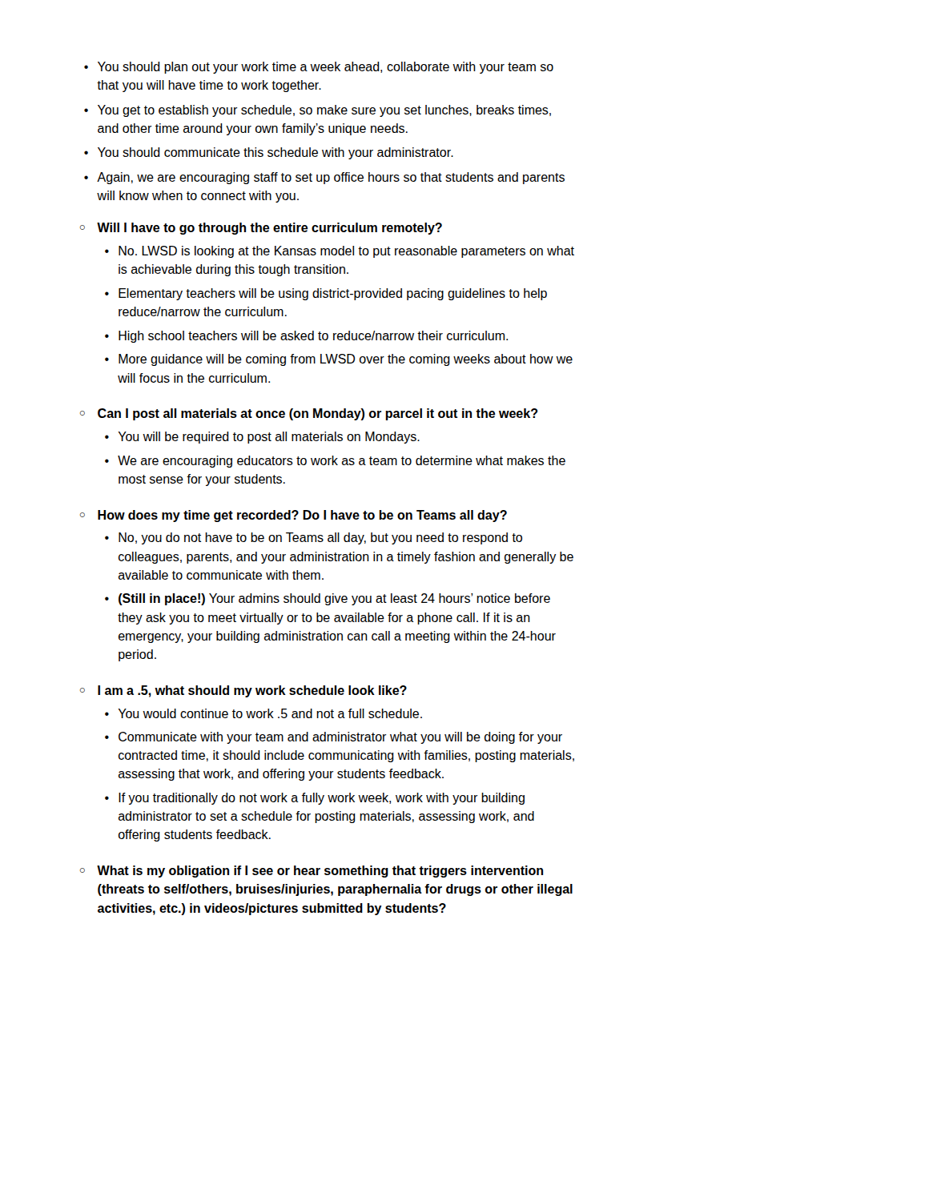You should plan out your work time a week ahead, collaborate with your team so that you will have time to work together.
You get to establish your schedule, so make sure you set lunches, breaks times, and other time around your own family’s unique needs.
You should communicate this schedule with your administrator.
Again, we are encouraging staff to set up office hours so that students and parents will know when to connect with you.
Will I have to go through the entire curriculum remotely?
No. LWSD is looking at the Kansas model to put reasonable parameters on what is achievable during this tough transition.
Elementary teachers will be using district-provided pacing guidelines to help reduce/narrow the curriculum.
High school teachers will be asked to reduce/narrow their curriculum.
More guidance will be coming from LWSD over the coming weeks about how we will focus in the curriculum.
Can I post all materials at once (on Monday) or parcel it out in the week?
You will be required to post all materials on Mondays.
We are encouraging educators to work as a team to determine what makes the most sense for your students.
How does my time get recorded? Do I have to be on Teams all day?
No, you do not have to be on Teams all day, but you need to respond to colleagues, parents, and your administration in a timely fashion and generally be available to communicate with them.
(Still in place!) Your admins should give you at least 24 hours’ notice before they ask you to meet virtually or to be available for a phone call. If it is an emergency, your building administration can call a meeting within the 24-hour period.
I am a .5, what should my work schedule look like?
You would continue to work .5 and not a full schedule.
Communicate with your team and administrator what you will be doing for your contracted time, it should include communicating with families, posting materials, assessing that work, and offering your students feedback.
If you traditionally do not work a fully work week, work with your building administrator to set a schedule for posting materials, assessing work, and offering students feedback.
What is my obligation if I see or hear something that triggers intervention (threats to self/others, bruises/injuries, paraphernalia for drugs or other illegal activities, etc.) in videos/pictures submitted by students?